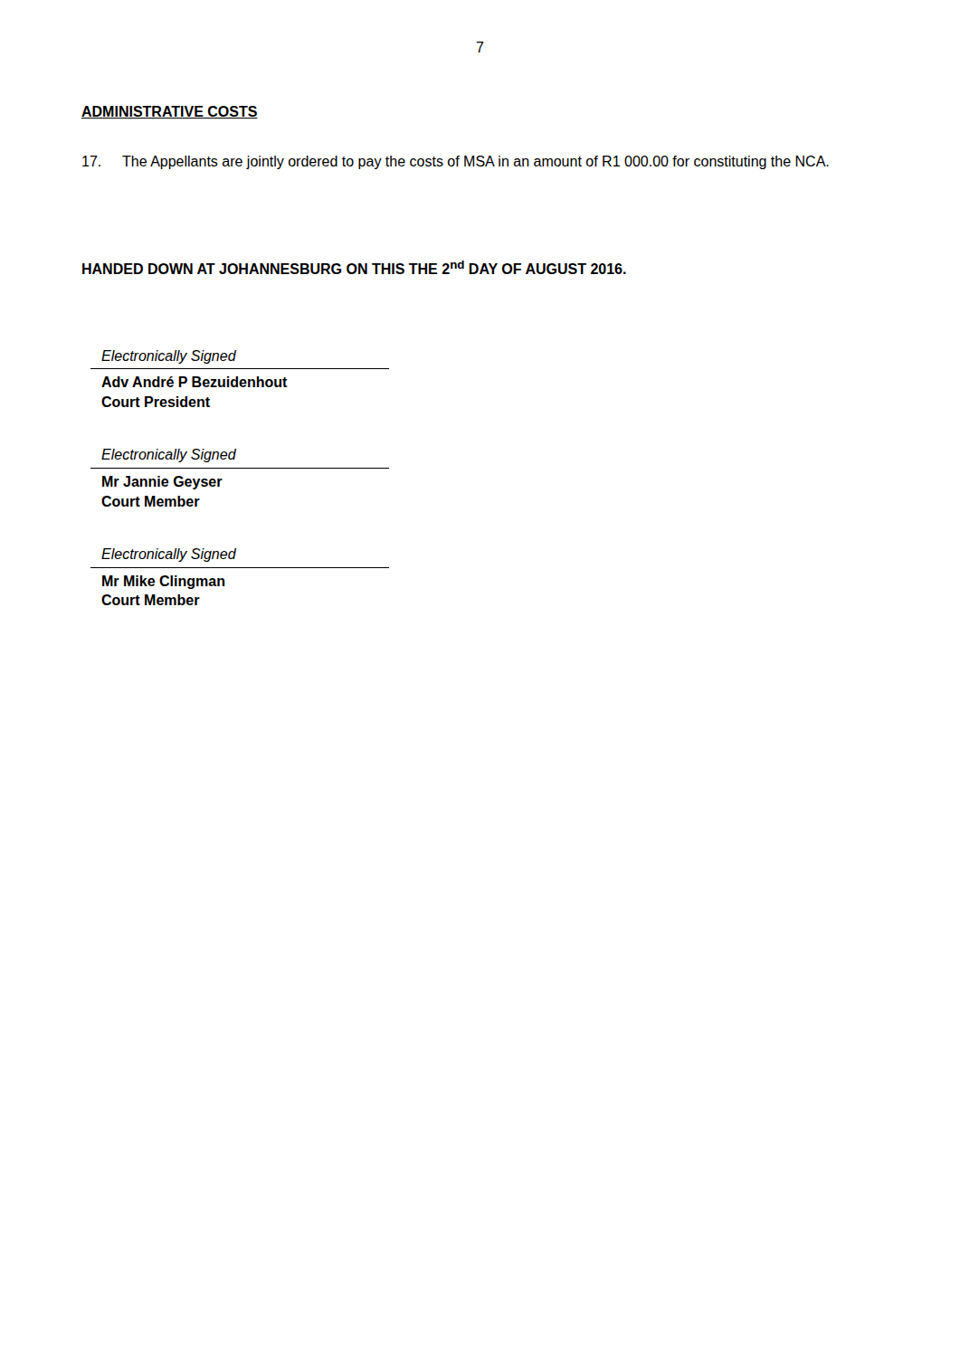7
Administrative Costs
17.
The Appellants are jointly ordered to pay the costs of MSA in an amount of R1 000.00 for constituting the NCA.
HANDED DOWN AT JOHANNESBURG ON THIS THE 2nd DAY OF AUGUST 2016.
Electronically Signed
Adv André P Bezuidenhout
Court President
Electronically Signed
Mr Jannie Geyser
Court Member
Electronically Signed
Mr Mike Clingman
Court Member